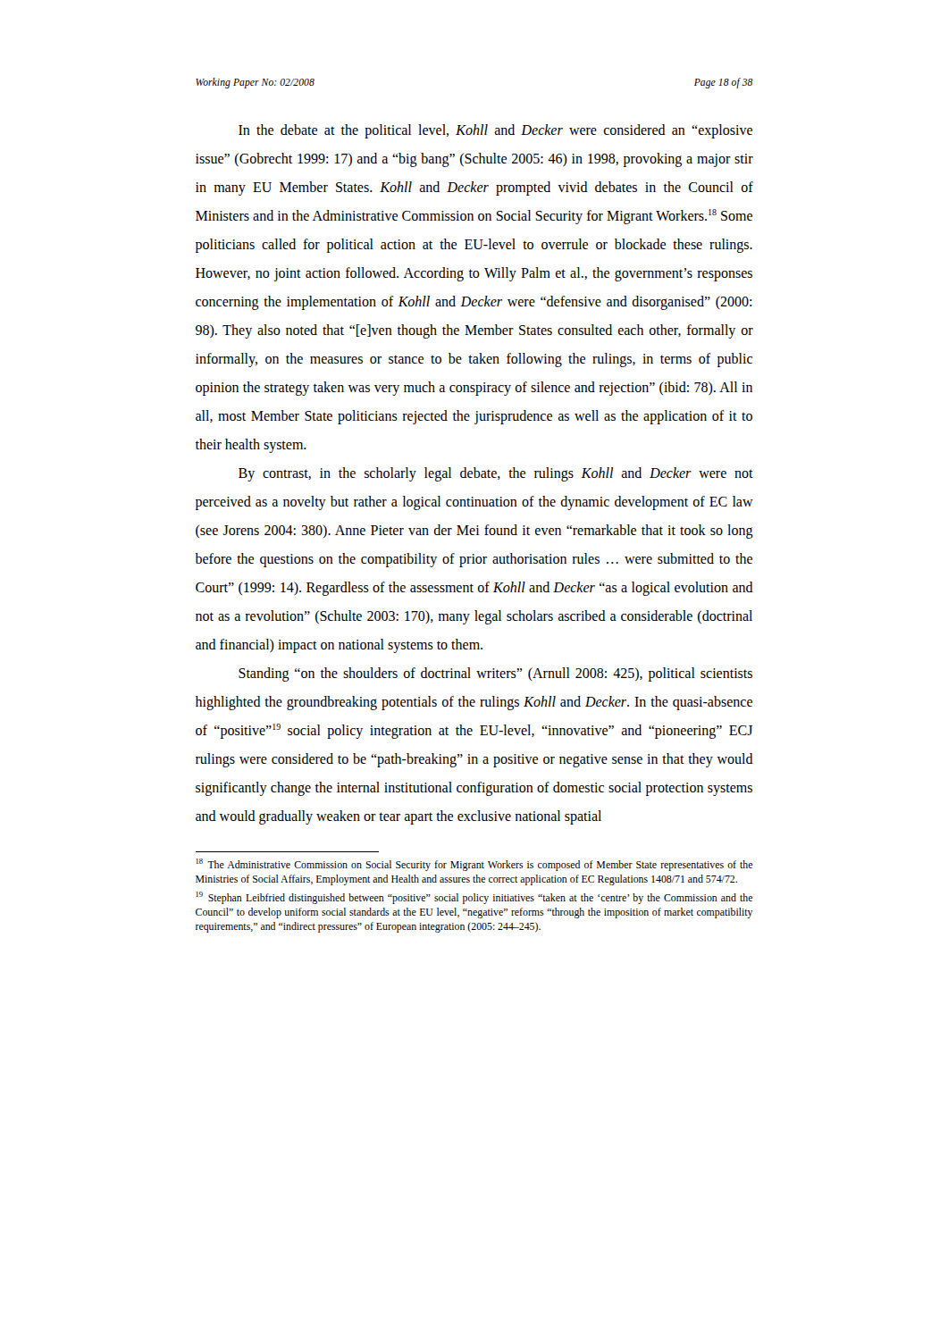Working Paper No: 02/2008
Page 18 of 38
In the debate at the political level, Kohll and Decker were considered an “explosive issue” (Gobrecht 1999: 17) and a “big bang” (Schulte 2005: 46) in 1998, provoking a major stir in many EU Member States. Kohll and Decker prompted vivid debates in the Council of Ministers and in the Administrative Commission on Social Security for Migrant Workers.18 Some politicians called for political action at the EU-level to overrule or blockade these rulings. However, no joint action followed. According to Willy Palm et al., the government’s responses concerning the implementation of Kohll and Decker were “defensive and disorganised” (2000: 98). They also noted that “[e]ven though the Member States consulted each other, formally or informally, on the measures or stance to be taken following the rulings, in terms of public opinion the strategy taken was very much a conspiracy of silence and rejection” (ibid: 78). All in all, most Member State politicians rejected the jurisprudence as well as the application of it to their health system.
By contrast, in the scholarly legal debate, the rulings Kohll and Decker were not perceived as a novelty but rather a logical continuation of the dynamic development of EC law (see Jorens 2004: 380). Anne Pieter van der Mei found it even “remarkable that it took so long before the questions on the compatibility of prior authorisation rules … were submitted to the Court” (1999: 14). Regardless of the assessment of Kohll and Decker “as a logical evolution and not as a revolution” (Schulte 2003: 170), many legal scholars ascribed a considerable (doctrinal and financial) impact on national systems to them.
Standing “on the shoulders of doctrinal writers” (Arnull 2008: 425), political scientists highlighted the groundbreaking potentials of the rulings Kohll and Decker. In the quasi-absence of “positive”19 social policy integration at the EU-level, “innovative” and “pioneering” ECJ rulings were considered to be “path-breaking” in a positive or negative sense in that they would significantly change the internal institutional configuration of domestic social protection systems and would gradually weaken or tear apart the exclusive national spatial
18 The Administrative Commission on Social Security for Migrant Workers is composed of Member State representatives of the Ministries of Social Affairs, Employment and Health and assures the correct application of EC Regulations 1408/71 and 574/72.
19 Stephan Leibfried distinguished between “positive” social policy initiatives “taken at the ‘centre’ by the Commission and the Council” to develop uniform social standards at the EU level, “negative” reforms “through the imposition of market compatibility requirements,” and “indirect pressures” of European integration (2005: 244–245).